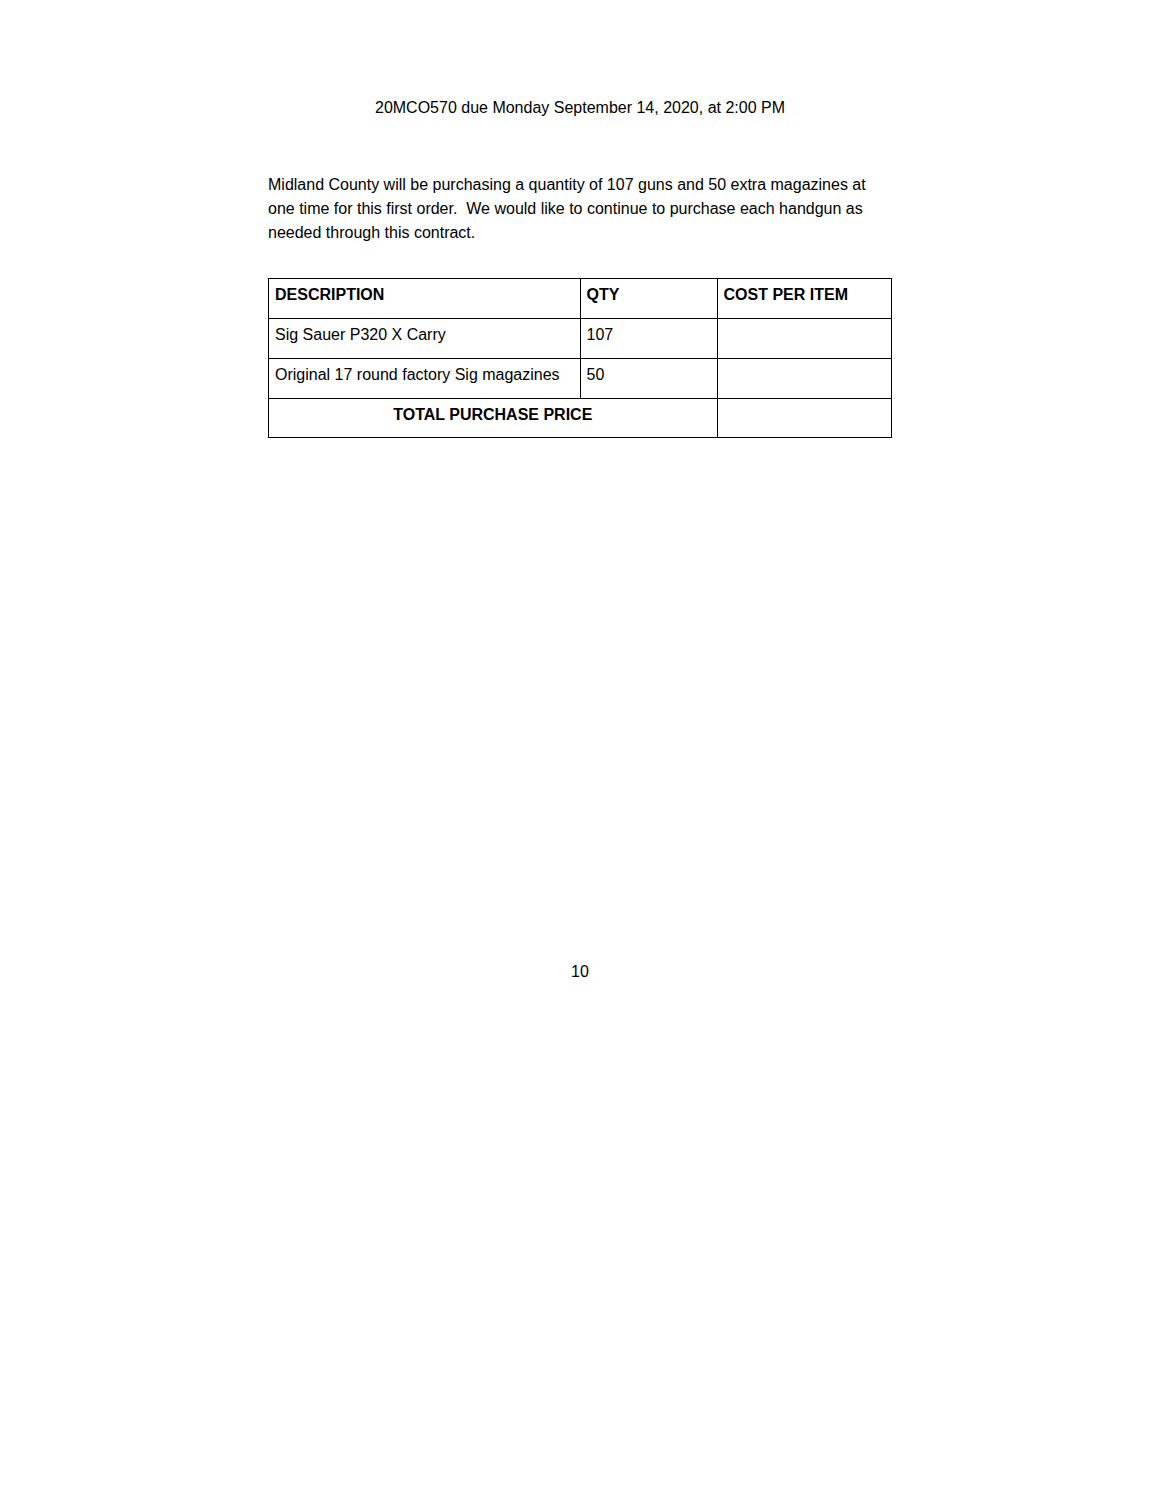20MCO570 due Monday September 14, 2020, at 2:00 PM
Midland County will be purchasing a quantity of 107 guns and 50 extra magazines at one time for this first order. We would like to continue to purchase each handgun as needed through this contract.
| DESCRIPTION | QTY | COST PER ITEM |
| --- | --- | --- |
| Sig Sauer P320 X Carry | 107 | |
| Original 17 round factory Sig magazines | 50 | |
| TOTAL PURCHASE PRICE | |
10